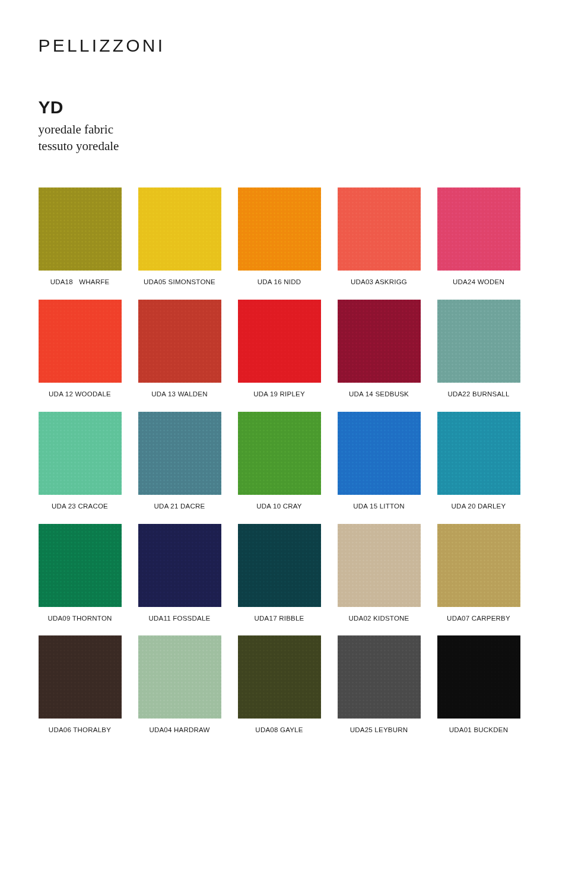PELLIZZONI
YD
yoredale fabric tessuto yoredale
UDA18 WHARFE
UDA05 SIMONSTONE
UDA 16 NIDD
UDA03 ASKRIGG
UDA24 WODEN
UDA 12 WOODALE
UDA 13 WALDEN
UDA 19 RIPLEY
UDA 14 SEDBUSK
UDA22 BURNSALL
UDA 23 CRACOE
UDA 21 DACRE
UDA 10 CRAY
UDA 15 LITTON
UDA 20 DARLEY
UDA09 THORNTON
UDA11 FOSSDALE
UDA17 RIBBLE
UDA02 KIDSTONE
UDA07 CARPERBY
UDA06 THORALBY
UDA04 HARDRAW
UDA08 GAYLE
UDA25 LEYBURN
UDA01 BUCKDEN